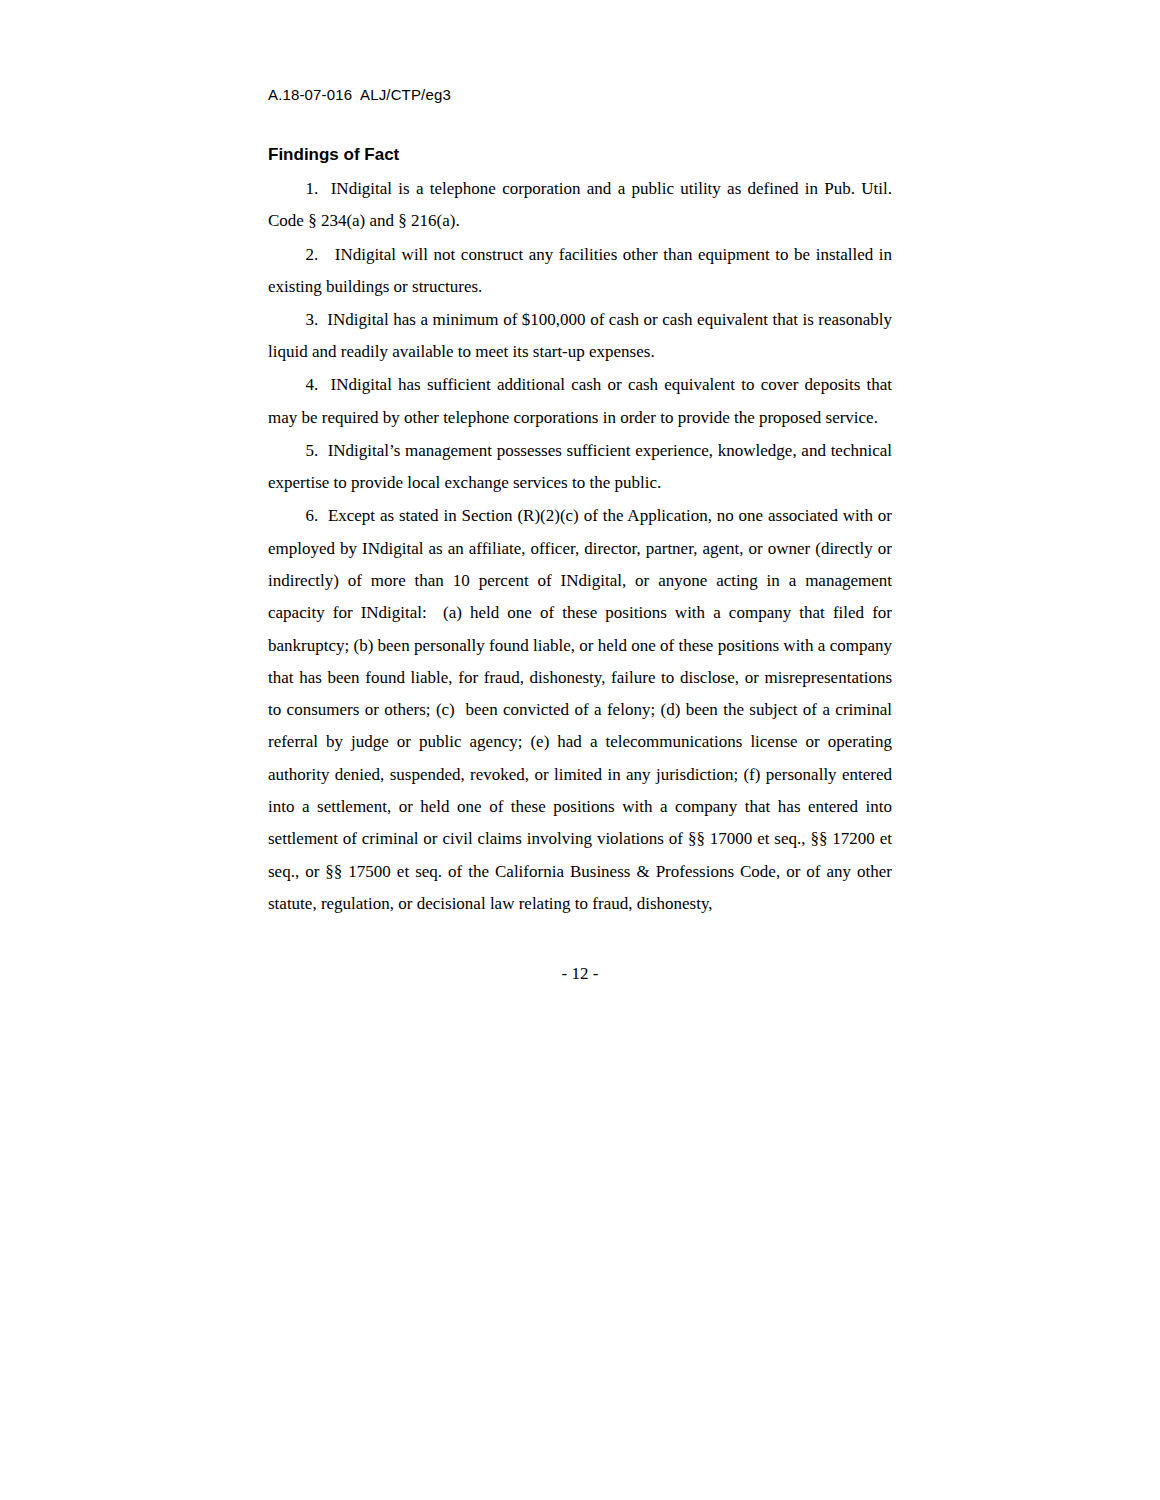A.18-07-016 ALJ/CTP/eg3
Findings of Fact
INdigital is a telephone corporation and a public utility as defined in Pub. Util. Code § 234(a) and § 216(a).
INdigital will not construct any facilities other than equipment to be installed in existing buildings or structures.
INdigital has a minimum of $100,000 of cash or cash equivalent that is reasonably liquid and readily available to meet its start-up expenses.
INdigital has sufficient additional cash or cash equivalent to cover deposits that may be required by other telephone corporations in order to provide the proposed service.
INdigital’s management possesses sufficient experience, knowledge, and technical expertise to provide local exchange services to the public.
Except as stated in Section (R)(2)(c) of the Application, no one associated with or employed by INdigital as an affiliate, officer, director, partner, agent, or owner (directly or indirectly) of more than 10 percent of INdigital, or anyone acting in a management capacity for INdigital: (a) held one of these positions with a company that filed for bankruptcy; (b) been personally found liable, or held one of these positions with a company that has been found liable, for fraud, dishonesty, failure to disclose, or misrepresentations to consumers or others; (c) been convicted of a felony; (d) been the subject of a criminal referral by judge or public agency; (e) had a telecommunications license or operating authority denied, suspended, revoked, or limited in any jurisdiction; (f) personally entered into a settlement, or held one of these positions with a company that has entered into settlement of criminal or civil claims involving violations of §§ 17000 et seq., §§ 17200 et seq., or §§ 17500 et seq. of the California Business & Professions Code, or of any other statute, regulation, or decisional law relating to fraud, dishonesty,
- 12 -